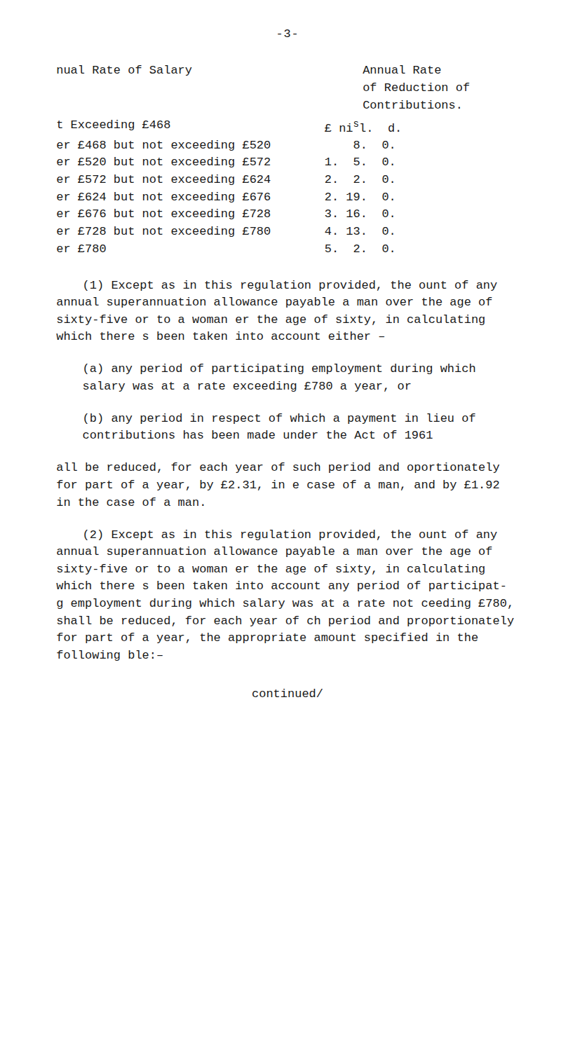-3-
| nual Rate of Salary | Annual Rate of Reduction of Contributions. |
| --- | --- |
| t Exceeding £468 | £ ni s l. d. |
| er £468 but not exceeding £520 | 8. 0. |
| er £520 but not exceeding £572 | 1. 5. 0. |
| er £572 but not exceeding £624 | 2. 2. 0. |
| er £624 but not exceeding £676 | 2. 19. 0. |
| er £676 but not exceeding £728 | 3. 16. 0. |
| er £728 but not exceeding £780 | 4. 13. 0. |
| er £780 | 5. 2. 0. |
(1) Except as in this regulation provided, the ount of any annual superannuation allowance payable a man over the age of sixty-five or to a woman er the age of sixty, in calculating which there s been taken into account either –
(a) any period of participating employment during which salary was at a rate exceeding £780 a year, or
(b) any period in respect of which a payment in lieu of contributions has been made under the Act of 1961
all be reduced, for each year of such period and oportionately for part of a year, by £2.31, in e case of a man, and by £1.92 in the case of a man.
(2) Except as in this regulation provided, the ount of any annual superannuation allowance payable a man over the age of sixty-five or to a woman er the age of sixty, in calculating which there s been taken into account any period of participat- g employment during which salary was at a rate not ceeding £780, shall be reduced, for each year of ch period and proportionately for part of a year, the appropriate amount specified in the following ble:–
continued/